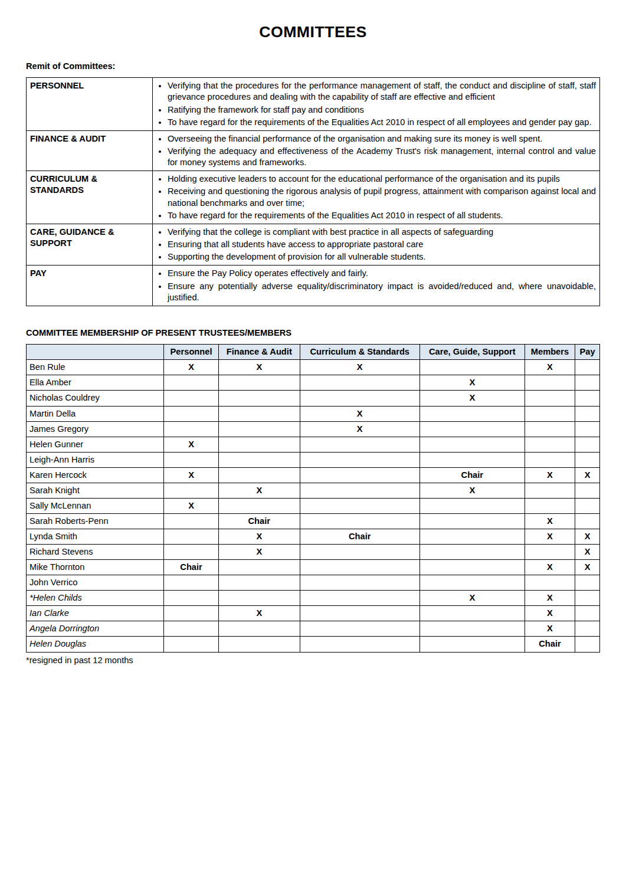COMMITTEES
Remit of Committees:
| PERSONNEL | Verifying that the procedures for the performance management of staff, the conduct and discipline of staff, staff grievance procedures and dealing with the capability of staff are effective and efficient Ratifying the framework for staff pay and conditions To have regard for the requirements of the Equalities Act 2010 in respect of all employees and gender pay gap. |
| FINANCE & AUDIT | Overseeing the financial performance of the organisation and making sure its money is well spent. Verifying the adequacy and effectiveness of the Academy Trust's risk management, internal control and value for money systems and frameworks. |
| CURRICULUM & STANDARDS | Holding executive leaders to account for the educational performance of the organisation and its pupils Receiving and questioning the rigorous analysis of pupil progress, attainment with comparison against local and national benchmarks and over time; To have regard for the requirements of the Equalities Act 2010 in respect of all students. |
| CARE, GUIDANCE & SUPPORT | Verifying that the college is compliant with best practice in all aspects of safeguarding Ensuring that all students have access to appropriate pastoral care Supporting the development of provision for all vulnerable students. |
| PAY | Ensure the Pay Policy operates effectively and fairly. Ensure any potentially adverse equality/discriminatory impact is avoided/reduced and, where unavoidable, justified. |
COMMITTEE MEMBERSHIP OF PRESENT TRUSTEES/MEMBERS
| | Personnel | Finance & Audit | Curriculum & Standards | Care, Guide, Support | Members | Pay |
| --- | --- | --- | --- | --- | --- | --- |
| Ben Rule | X | X | X | | X | |
| Ella Amber | | | | X | | |
| Nicholas Couldrey | | | | X | | |
| Martin Della | | | X | | | |
| James Gregory | | | X | | | |
| Helen Gunner | X | | | | | |
| Leigh-Ann Harris | | | | | | |
| Karen Hercock | X | | | Chair | X | X |
| Sarah Knight | | X | | X | | |
| Sally McLennan | X | | | | | |
| Sarah Roberts-Penn | | Chair | | | X | |
| Lynda Smith | | X | Chair | | X | X |
| Richard Stevens | | X | | | | X |
| Mike Thornton | Chair | | | | X | X |
| John Verrico | | | | | | |
| *Helen Childs | | | | X | X | |
| Ian Clarke | | X | | | X | |
| Angela Dorrington | | | | | X | |
| Helen Douglas | | | | | Chair | |
*resigned in past 12 months